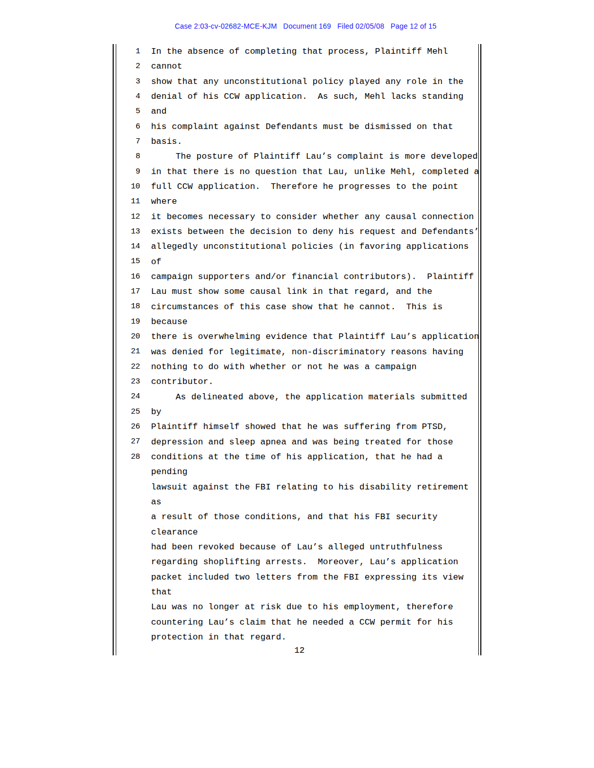Case 2:03-cv-02682-MCE-KJM Document 169 Filed 02/05/08 Page 12 of 15
1
2
3
4
5
6
7
8
9
10
11
12
13
14
15
16
17
18
19
20
21
22
23
24
25
26
27
28
In the absence of completing that process, Plaintiff Mehl cannot show that any unconstitutional policy played any role in the denial of his CCW application. As such, Mehl lacks standing and his complaint against Defendants must be dismissed on that basis. The posture of Plaintiff Lau’s complaint is more developed in that there is no question that Lau, unlike Mehl, completed a full CCW application. Therefore he progresses to the point where it becomes necessary to consider whether any causal connection exists between the decision to deny his request and Defendants’ allegedly unconstitutional policies (in favoring applications of campaign supporters and/or financial contributors). Plaintiff Lau must show some causal link in that regard, and the circumstances of this case show that he cannot. This is because there is overwhelming evidence that Plaintiff Lau’s application was denied for legitimate, non-discriminatory reasons having nothing to do with whether or not he was a campaign contributor. As delineated above, the application materials submitted by Plaintiff himself showed that he was suffering from PTSD, depression and sleep apnea and was being treated for those conditions at the time of his application, that he had a pending lawsuit against the FBI relating to his disability retirement as a result of those conditions, and that his FBI security clearance had been revoked because of Lau’s alleged untruthfulness regarding shoplifting arrests. Moreover, Lau’s application packet included two letters from the FBI expressing its view that Lau was no longer at risk due to his employment, therefore countering Lau’s claim that he needed a CCW permit for his protection in that regard.
12